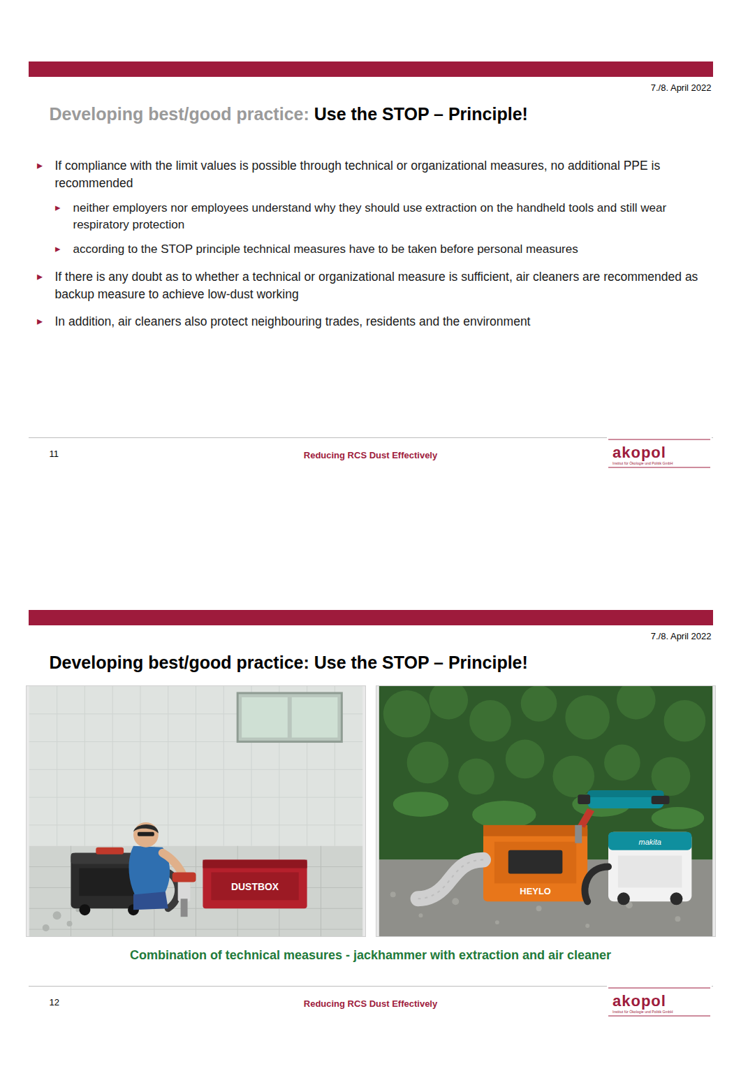7./8. April 2022
Developing best/good practice: Use the STOP – Principle!
If compliance with the limit values is possible through technical or organizational measures, no additional PPE is recommended
neither employers nor employees understand why they should use extraction on the handheld tools and still wear respiratory protection
according to the STOP principle technical measures have to be taken before personal measures
If there is any doubt as to whether a technical or organizational measure is sufficient, air cleaners are recommended as backup measure to achieve low-dust working
In addition, air cleaners also protect neighbouring trades, residents and the environment
11
Reducing RCS Dust Effectively
Ökopol logo akopol Institut für Ökologie und Politik GmbH
7./8. April 2022
Developing best/good practice: Use the STOP – Principle!
Worker using jackhammer with extraction indoors DUSTBOX
Jackhammer with extraction and air cleaner outdoors HEYLO makita
Combination of technical measures - jackhammer with extraction and air cleaner
12
Reducing RCS Dust Effectively
Ökopol logo akopol Institut für Ökologie und Politik GmbH